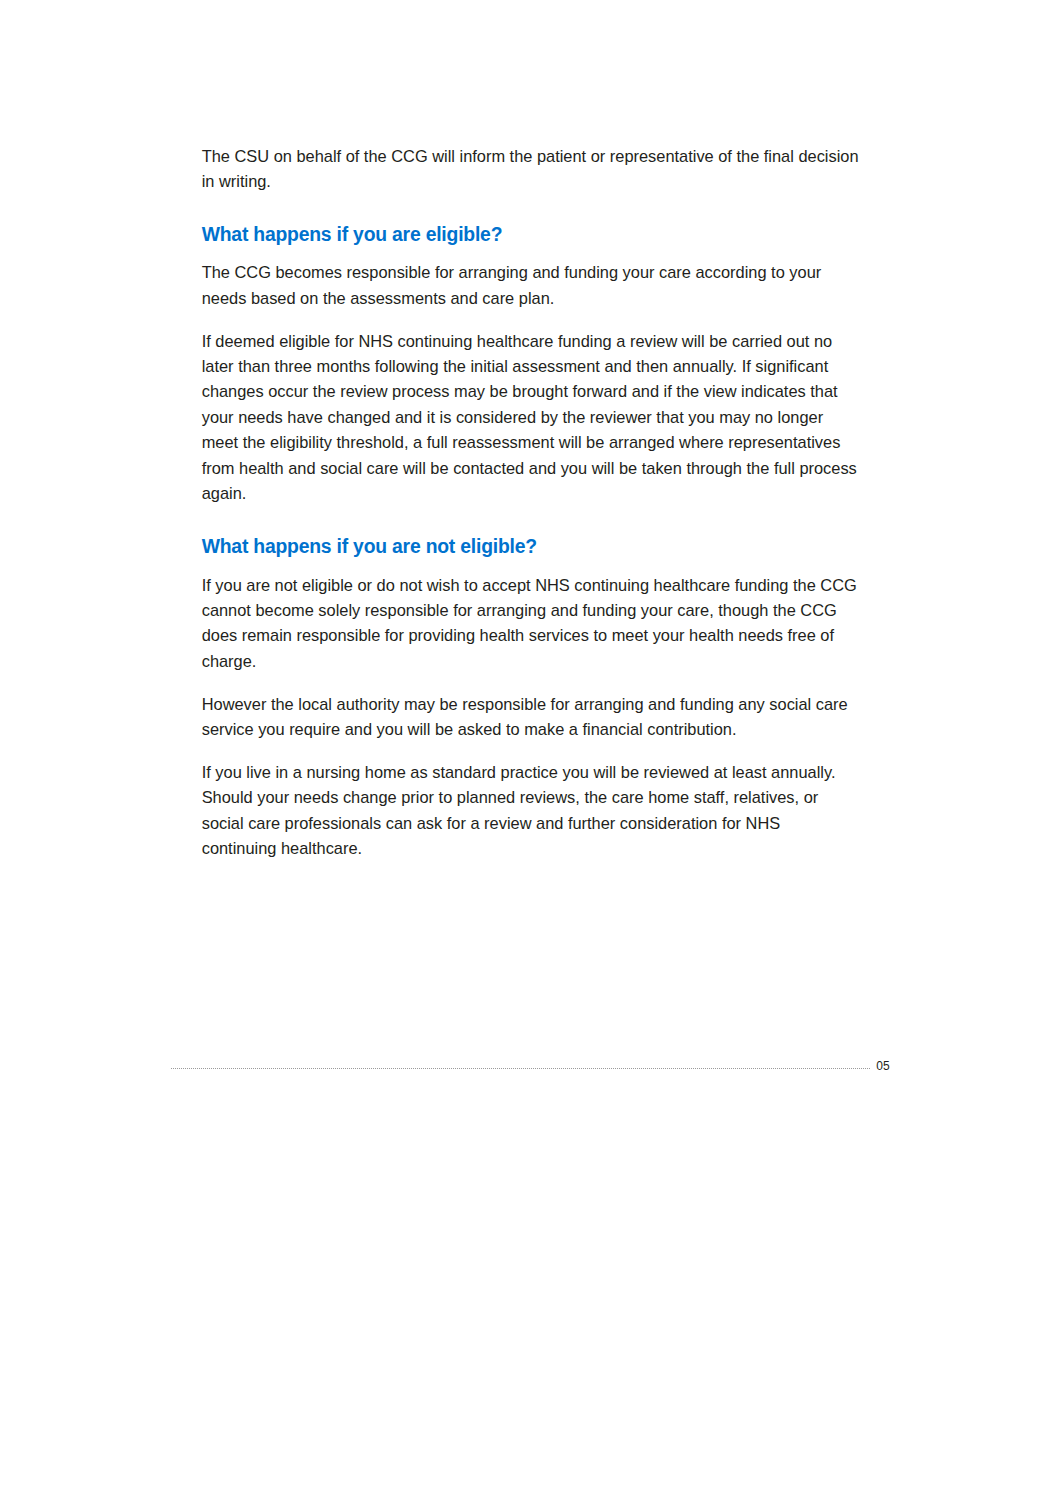The CSU on behalf of the CCG will inform the patient or representative of the final decision in writing.
What happens if you are eligible?
The CCG becomes responsible for arranging and funding your care according to your needs based on the assessments and care plan.
If deemed eligible for NHS continuing healthcare funding a review will be carried out no later than three months following the initial assessment and then annually. If significant changes occur the review process may be brought forward and if the view indicates that your needs have changed and it is considered by the reviewer that you may no longer meet the eligibility threshold, a full reassessment will be arranged where representatives from health and social care will be contacted and you will be taken through the full process again.
What happens if you are not eligible?
If you are not eligible or do not wish to accept NHS continuing healthcare funding the CCG cannot become solely responsible for arranging and funding your care, though the CCG does remain responsible for providing health services to meet your health needs free of charge.
However the local authority may be responsible for arranging and funding any social care service you require and you will be asked to make a financial contribution.
If you live in a nursing home as standard practice you will be reviewed at least annually. Should your needs change prior to planned reviews, the care home staff, relatives, or social care professionals can ask for a review and further consideration for NHS continuing healthcare.
05